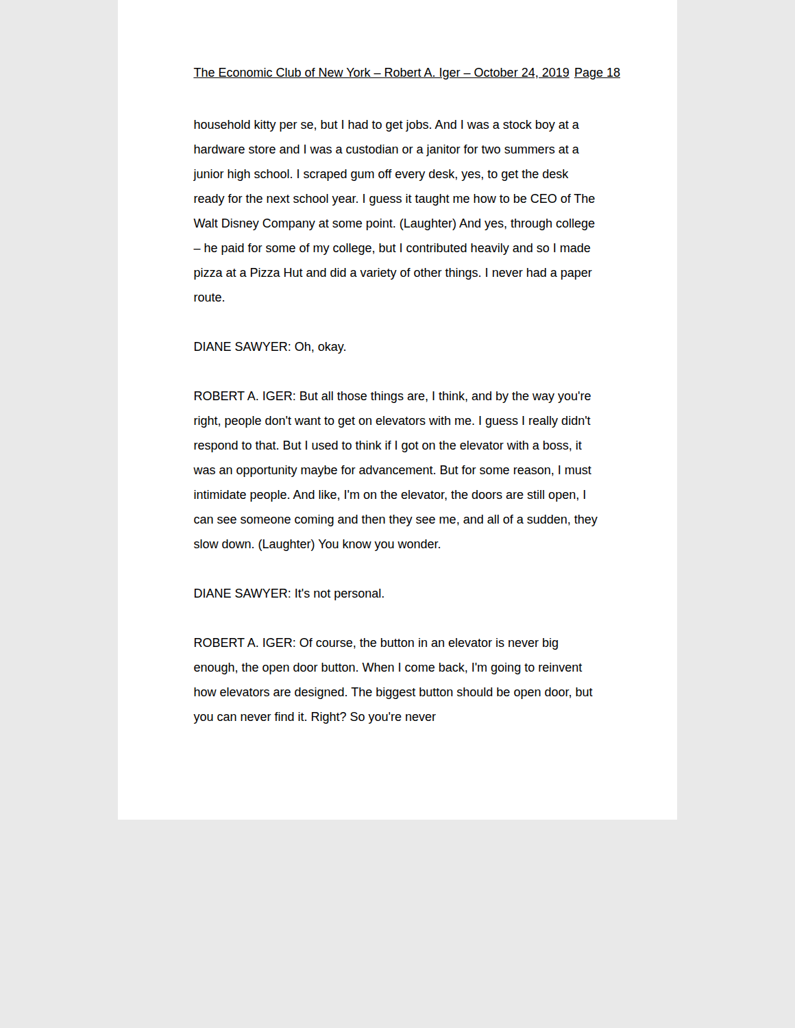The Economic Club of New York – Robert A. Iger – October 24, 2019 Page 18
household kitty per se, but I had to get jobs. And I was a stock boy at a hardware store and I was a custodian or a janitor for two summers at a junior high school. I scraped gum off every desk, yes, to get the desk ready for the next school year. I guess it taught me how to be CEO of The Walt Disney Company at some point. (Laughter) And yes, through college – he paid for some of my college, but I contributed heavily and so I made pizza at a Pizza Hut and did a variety of other things. I never had a paper route.
DIANE SAWYER: Oh, okay.
ROBERT A. IGER: But all those things are, I think, and by the way you're right, people don't want to get on elevators with me. I guess I really didn't respond to that. But I used to think if I got on the elevator with a boss, it was an opportunity maybe for advancement. But for some reason, I must intimidate people. And like, I'm on the elevator, the doors are still open, I can see someone coming and then they see me, and all of a sudden, they slow down. (Laughter) You know you wonder.
DIANE SAWYER: It's not personal.
ROBERT A. IGER: Of course, the button in an elevator is never big enough, the open door button. When I come back, I'm going to reinvent how elevators are designed. The biggest button should be open door, but you can never find it. Right? So you're never